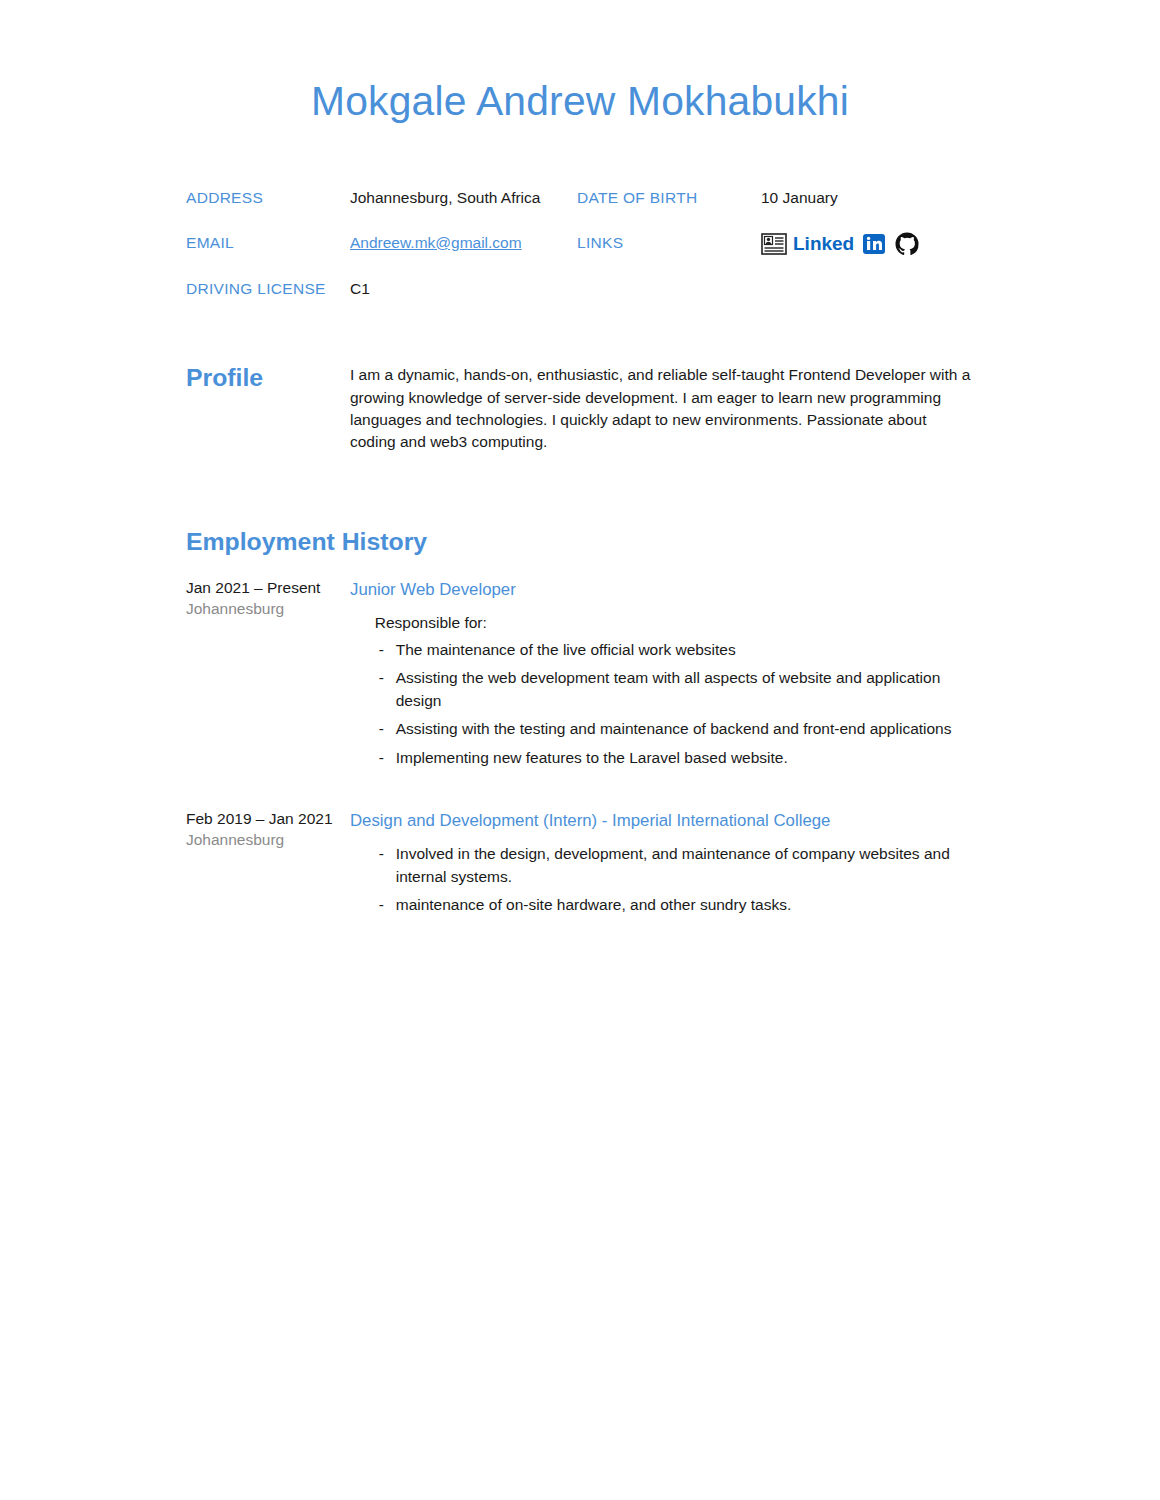Mokgale Andrew Mokhabukhi
Address
Johannesburg, South Africa
Date of Birth
10 January
Email
Andreew.mk@gmail.com
Links
Linked
Driving License
C1
Profile
I am a dynamic, hands-on, enthusiastic, and reliable self-taught Frontend Developer with a growing knowledge of server-side development. I am eager to learn new programming languages and technologies. I quickly adapt to new environments. Passionate about coding and web3 computing.
Employment History
Jan 2021 – Present Johannesburg
Junior Web Developer
Responsible for:
The maintenance of the live official work websites
Assisting the web development team with all aspects of website and application design
Assisting with the testing and maintenance of backend and front-end applications
Implementing new features to the Laravel based website.
Feb 2019 – Jan 2021 Johannesburg
Design and Development (Intern) - Imperial International College
Involved in the design, development, and maintenance of company websites and internal systems.
maintenance of on-site hardware, and other sundry tasks.